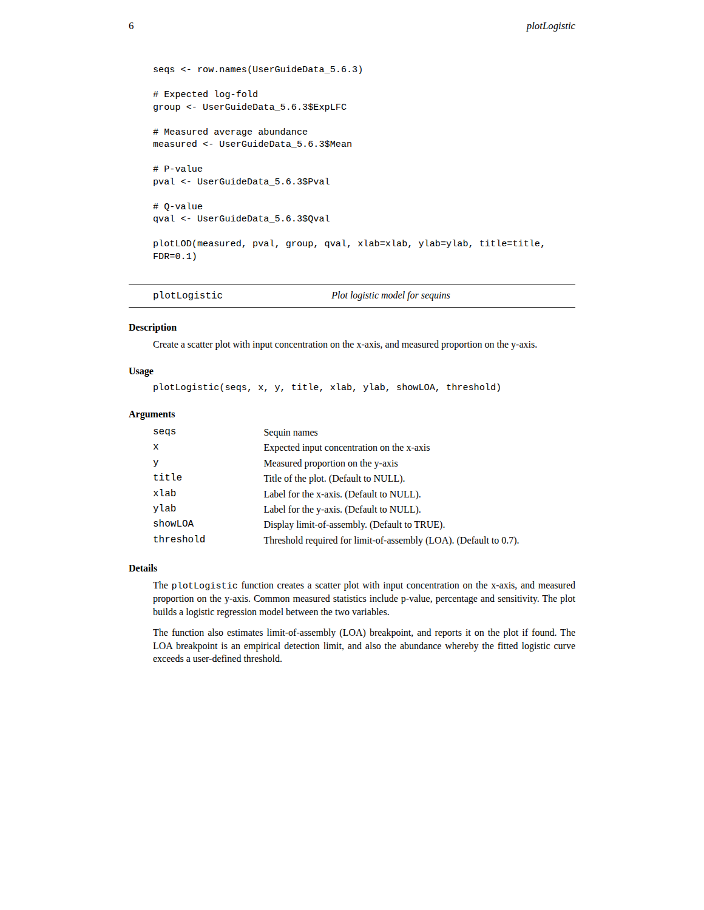6 plotLogistic
seqs <- row.names(UserGuideData_5.6.3)

# Expected log-fold
group <- UserGuideData_5.6.3$ExpLFC

# Measured average abundance
measured <- UserGuideData_5.6.3$Mean

# P-value
pval <- UserGuideData_5.6.3$Pval

# Q-value
qval <- UserGuideData_5.6.3$Qval

plotLOD(measured, pval, group, qval, xlab=xlab, ylab=ylab, title=title, FDR=0.1)
plotLogistic Plot logistic model for sequins
Description
Create a scatter plot with input concentration on the x-axis, and measured proportion on the y-axis.
Usage
plotLogistic(seqs, x, y, title, xlab, ylab, showLOA, threshold)
Arguments
| seqs | Sequin names |
| x | Expected input concentration on the x-axis |
| y | Measured proportion on the y-axis |
| title | Title of the plot. (Default to NULL). |
| xlab | Label for the x-axis. (Default to NULL). |
| ylab | Label for the y-axis. (Default to NULL). |
| showLOA | Display limit-of-assembly. (Default to TRUE). |
| threshold | Threshold required for limit-of-assembly (LOA). (Default to 0.7). |
Details
The plotLogistic function creates a scatter plot with input concentration on the x-axis, and measured proportion on the y-axis. Common measured statistics include p-value, percentage and sensitivity. The plot builds a logistic regression model between the two variables.
The function also estimates limit-of-assembly (LOA) breakpoint, and reports it on the plot if found. The LOA breakpoint is an empirical detection limit, and also the abundance whereby the fitted logistic curve exceeds a user-defined threshold.